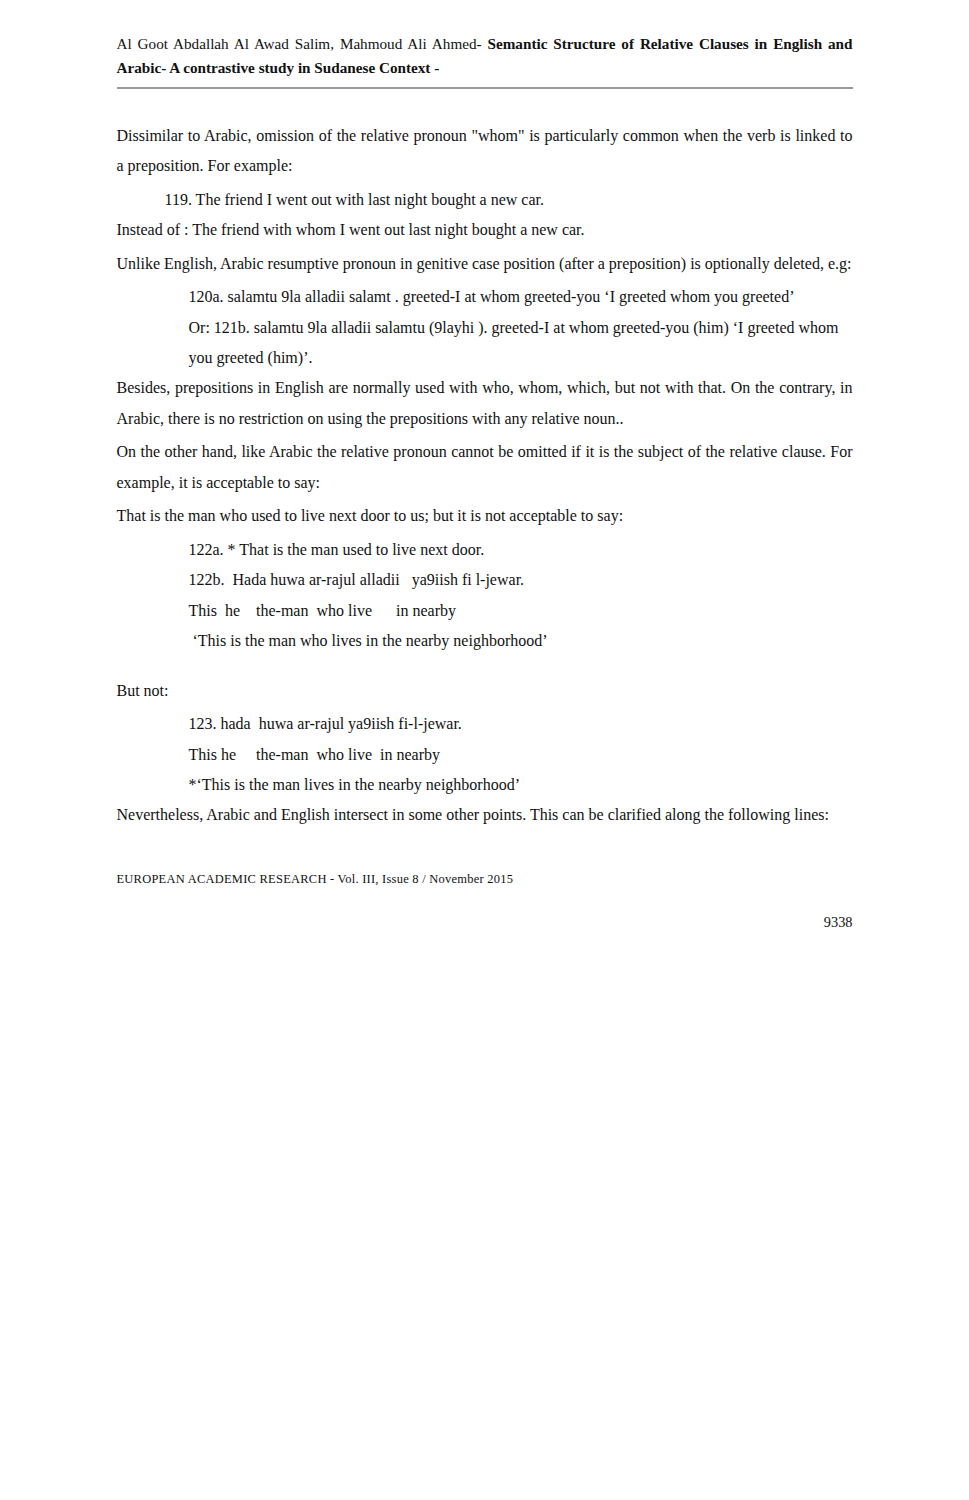Al Goot Abdallah Al Awad Salim, Mahmoud Ali Ahmed- Semantic Structure of Relative Clauses in English and Arabic- A contrastive study in Sudanese Context -
Dissimilar to Arabic, omission of the relative pronoun "whom" is particularly common when the verb is linked to a preposition. For example:
119. The friend I went out with last night bought a new car.
Instead of : The friend with whom I went out last night bought a new car.
Unlike English, Arabic resumptive pronoun in genitive case position (after a preposition) is optionally deleted, e.g:
120a. salamtu 9la alladii salamt . greeted-I at whom greeted-you ‘I greeted whom you greeted’
Or: 121b. salamtu 9la alladii salamtu (9layhi ). greeted-I at whom greeted-you (him) ‘I greeted whom you greeted (him)’.
Besides, prepositions in English are normally used with who, whom, which, but not with that. On the contrary, in Arabic, there is no restriction on using the prepositions with any relative noun..
On the other hand, like Arabic the relative pronoun cannot be omitted if it is the subject of the relative clause. For example, it is acceptable to say:
That is the man who used to live next door to us; but it is not acceptable to say:
122a. * That is the man used to live next door.
122b. Hada huwa ar-rajul alladii ya9iish fi l-jewar.
This he the-man who live in nearby
‘This is the man who lives in the nearby neighborhood’
But not:
123. hada huwa ar-rajul ya9iish fi-l-jewar.
This he the-man who live in nearby
*‘This is the man lives in the nearby neighborhood’
Nevertheless, Arabic and English intersect in some other points. This can be clarified along the following lines:
EUROPEAN ACADEMIC RESEARCH - Vol. III, Issue 8 / November 2015
9338